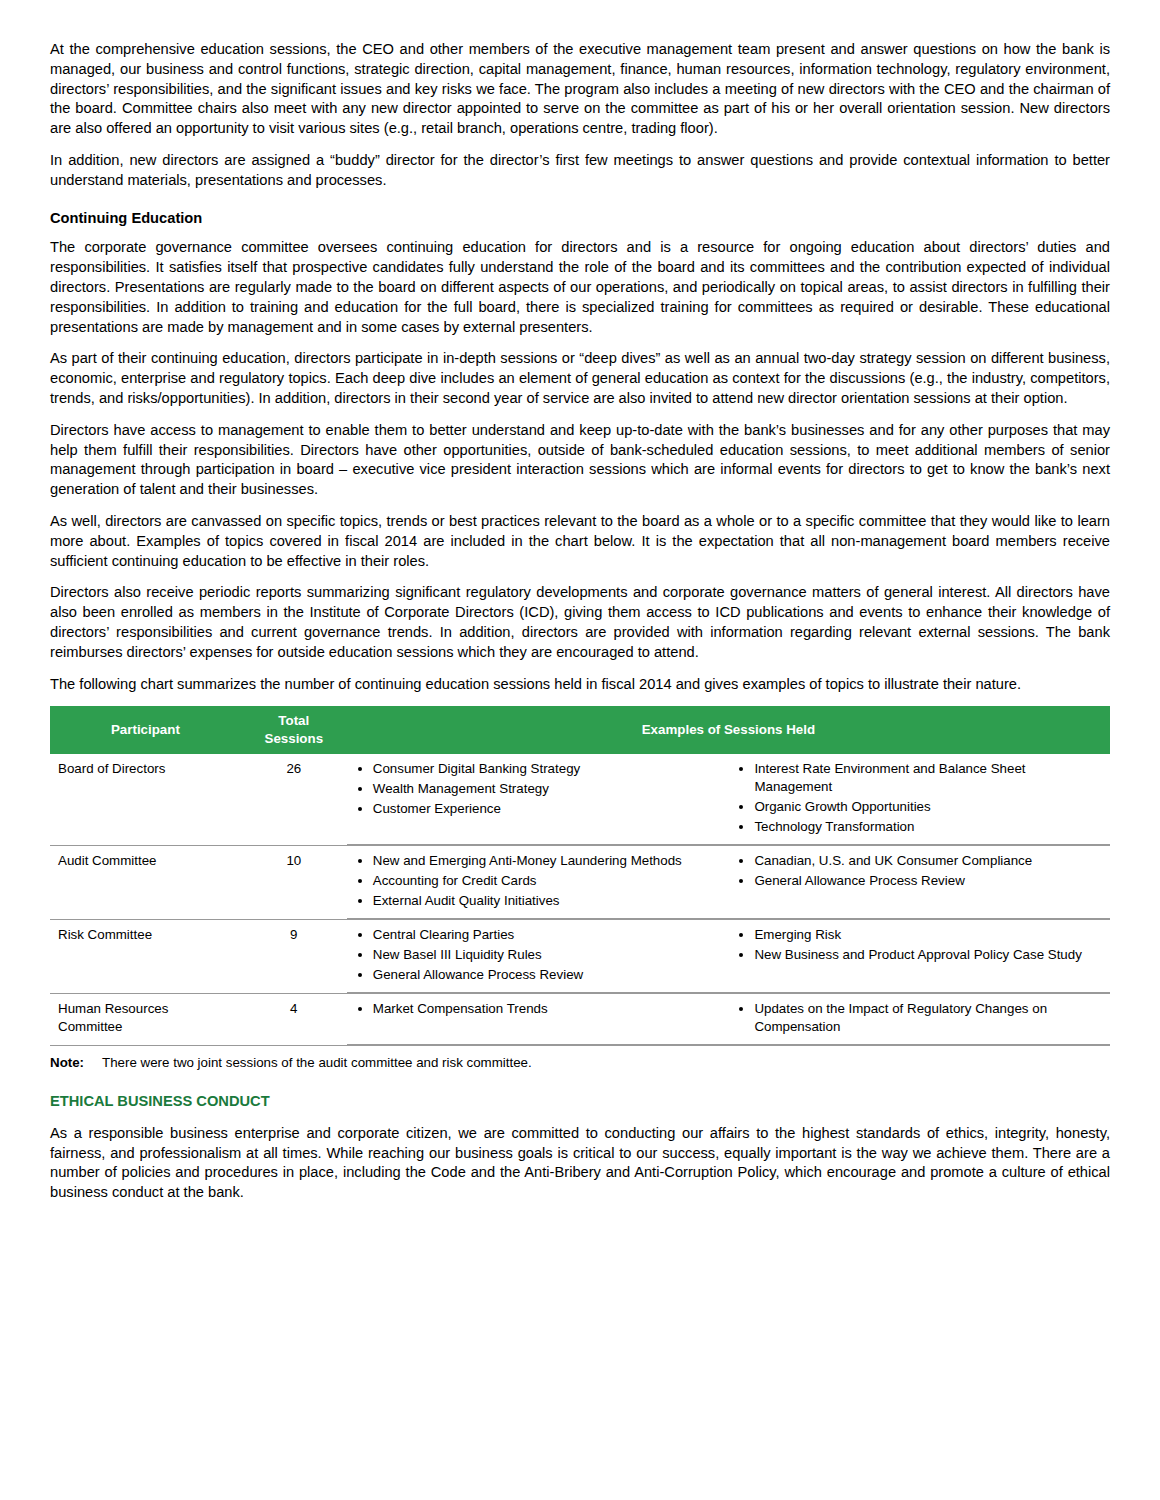At the comprehensive education sessions, the CEO and other members of the executive management team present and answer questions on how the bank is managed, our business and control functions, strategic direction, capital management, finance, human resources, information technology, regulatory environment, directors’ responsibilities, and the significant issues and key risks we face. The program also includes a meeting of new directors with the CEO and the chairman of the board. Committee chairs also meet with any new director appointed to serve on the committee as part of his or her overall orientation session. New directors are also offered an opportunity to visit various sites (e.g., retail branch, operations centre, trading floor).
In addition, new directors are assigned a “buddy” director for the director’s first few meetings to answer questions and provide contextual information to better understand materials, presentations and processes.
Continuing Education
The corporate governance committee oversees continuing education for directors and is a resource for ongoing education about directors’ duties and responsibilities. It satisfies itself that prospective candidates fully understand the role of the board and its committees and the contribution expected of individual directors. Presentations are regularly made to the board on different aspects of our operations, and periodically on topical areas, to assist directors in fulfilling their responsibilities. In addition to training and education for the full board, there is specialized training for committees as required or desirable. These educational presentations are made by management and in some cases by external presenters.
As part of their continuing education, directors participate in in-depth sessions or “deep dives” as well as an annual two-day strategy session on different business, economic, enterprise and regulatory topics. Each deep dive includes an element of general education as context for the discussions (e.g., the industry, competitors, trends, and risks/opportunities). In addition, directors in their second year of service are also invited to attend new director orientation sessions at their option.
Directors have access to management to enable them to better understand and keep up-to-date with the bank’s businesses and for any other purposes that may help them fulfill their responsibilities. Directors have other opportunities, outside of bank-scheduled education sessions, to meet additional members of senior management through participation in board – executive vice president interaction sessions which are informal events for directors to get to know the bank’s next generation of talent and their businesses.
As well, directors are canvassed on specific topics, trends or best practices relevant to the board as a whole or to a specific committee that they would like to learn more about. Examples of topics covered in fiscal 2014 are included in the chart below. It is the expectation that all non-management board members receive sufficient continuing education to be effective in their roles.
Directors also receive periodic reports summarizing significant regulatory developments and corporate governance matters of general interest. All directors have also been enrolled as members in the Institute of Corporate Directors (ICD), giving them access to ICD publications and events to enhance their knowledge of directors’ responsibilities and current governance trends. In addition, directors are provided with information regarding relevant external sessions. The bank reimburses directors’ expenses for outside education sessions which they are encouraged to attend.
The following chart summarizes the number of continuing education sessions held in fiscal 2014 and gives examples of topics to illustrate their nature.
| Participant | Total Sessions | Examples of Sessions Held |
| --- | --- | --- |
| Board of Directors | 26 | / Consumer Digital Banking Strategy Wealth Management Strategy Customer Experience / Interest Rate Environment and Balance Sheet Management Organic Growth Opportunities Technology Transformation / |
| Audit Committee | 10 | / New and Emerging Anti-Money Laundering Methods Accounting for Credit Cards External Audit Quality Initiatives / Canadian, U.S. and UK Consumer Compliance General Allowance Process Review / |
| Risk Committee | 9 | / Central Clearing Parties New Basel III Liquidity Rules General Allowance Process Review / Emerging Risk New Business and Product Approval Policy Case Study / |
| Human Resources Committee | 4 | / Market Compensation Trends / Updates on the Impact of Regulatory Changes on Compensation / |
Note: There were two joint sessions of the audit committee and risk committee.
Ethical Business Conduct
As a responsible business enterprise and corporate citizen, we are committed to conducting our affairs to the highest standards of ethics, integrity, honesty, fairness, and professionalism at all times. While reaching our business goals is critical to our success, equally important is the way we achieve them. There are a number of policies and procedures in place, including the Code and the Anti-Bribery and Anti-Corruption Policy, which encourage and promote a culture of ethical business conduct at the bank.